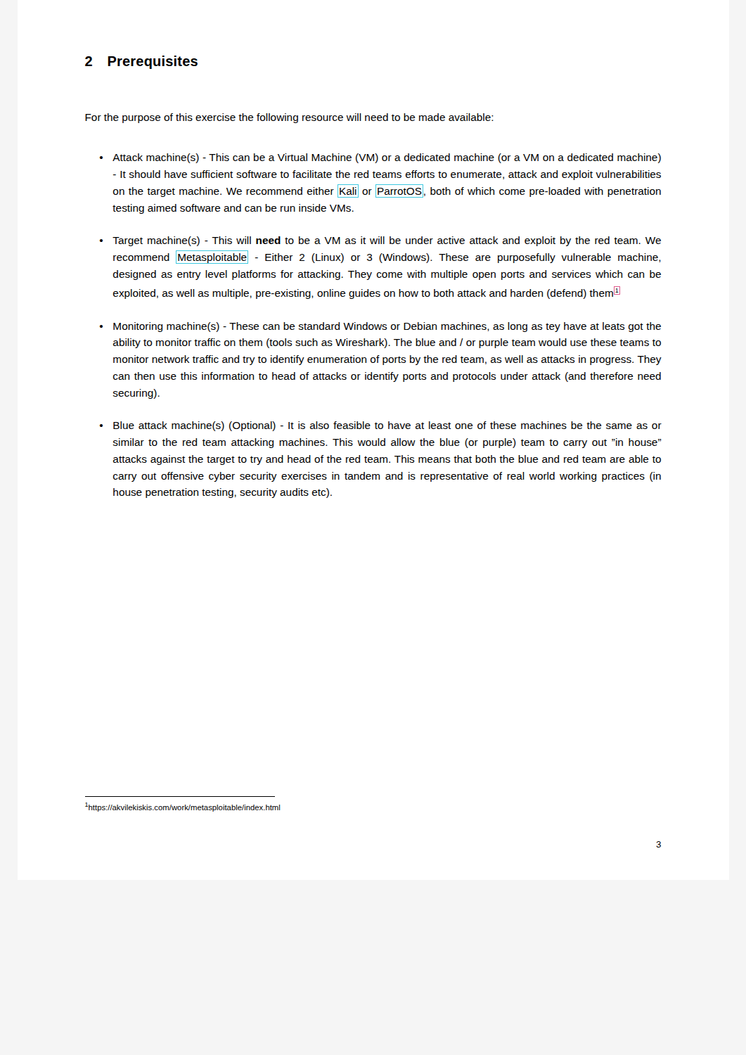2 Prerequisites
For the purpose of this exercise the following resource will need to be made available:
Attack machine(s) - This can be a Virtual Machine (VM) or a dedicated machine (or a VM on a dedicated machine) - It should have sufficient software to facilitate the red teams efforts to enumerate, attack and exploit vulnerabilities on the target machine. We recommend either Kali or ParrotOS, both of which come pre-loaded with penetration testing aimed software and can be run inside VMs.
Target machine(s) - This will need to be a VM as it will be under active attack and exploit by the red team. We recommend Metasploitable - Either 2 (Linux) or 3 (Windows). These are purposefully vulnerable machine, designed as entry level platforms for attacking. They come with multiple open ports and services which can be exploited, as well as multiple, pre-existing, online guides on how to both attack and harden (defend) them1
Monitoring machine(s) - These can be standard Windows or Debian machines, as long as tey have at leats got the ability to monitor traffic on them (tools such as Wireshark). The blue and / or purple team would use these teams to monitor network traffic and try to identify enumeration of ports by the red team, as well as attacks in progress. They can then use this information to head of attacks or identify ports and protocols under attack (and therefore need securing).
Blue attack machine(s) (Optional) - It is also feasible to have at least one of these machines be the same as or similar to the red team attacking machines. This would allow the blue (or purple) team to carry out ”in house” attacks against the target to try and head of the red team. This means that both the blue and red team are able to carry out offensive cyber security exercises in tandem and is representative of real world working practices (in house penetration testing, security audits etc).
1https://akvilekiskis.com/work/metasploitable/index.html
3